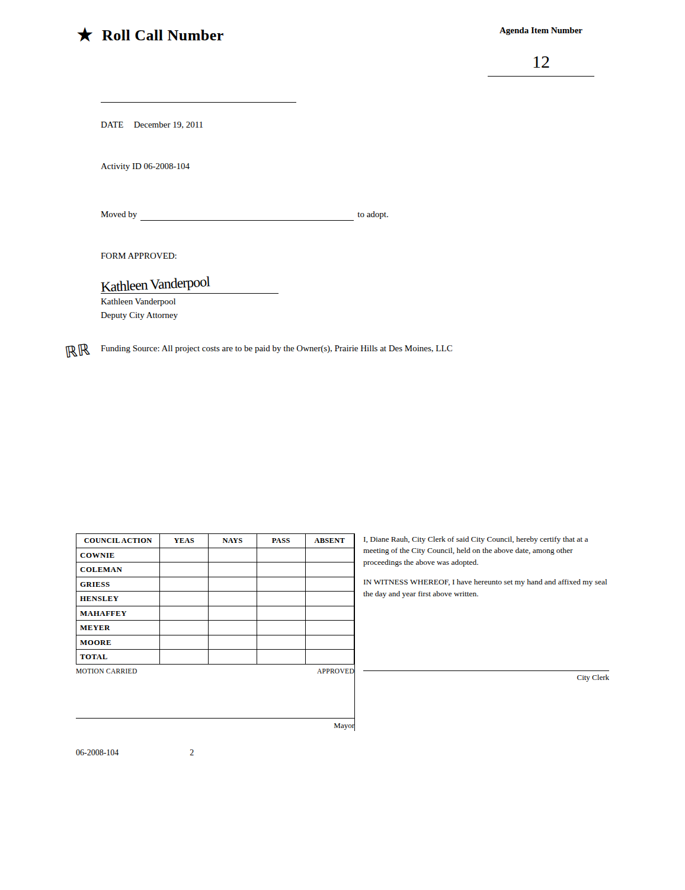★
Roll Call Number
Agenda Item Number
12
DATE December 19, 2011
Activity ID 06-2008-104
Moved by to adopt.
FORM APPROVED:
Kathleen Vanderpool
Kathleen Vanderpool
Deputy City Attorney
ℝℝ Funding Source: All project costs are to be paid by the Owner(s), Prairie Hills at Des Moines, LLC
| COUNCIL ACTION | YEAS | NAYS | PASS | ABSENT |
| --- | --- | --- | --- | --- |
| COWNIE | | | | |
| COLEMAN | | | | |
| GRIESS | | | | |
| HENSLEY | | | | |
| MAHAFFEY | | | | |
| MEYER | | | | |
| MOORE | | | | |
| TOTAL | | | | |
MOTION CARRIED APPROVED
Mayor
I, Diane Rauh, City Clerk of said City Council, hereby certify that at a meeting of the City Council, held on the above date, among other proceedings the above was adopted.
IN WITNESS WHEREOF, I have hereunto set my hand and affixed my seal the day and year first above written.
City Clerk
06-2008-104 2